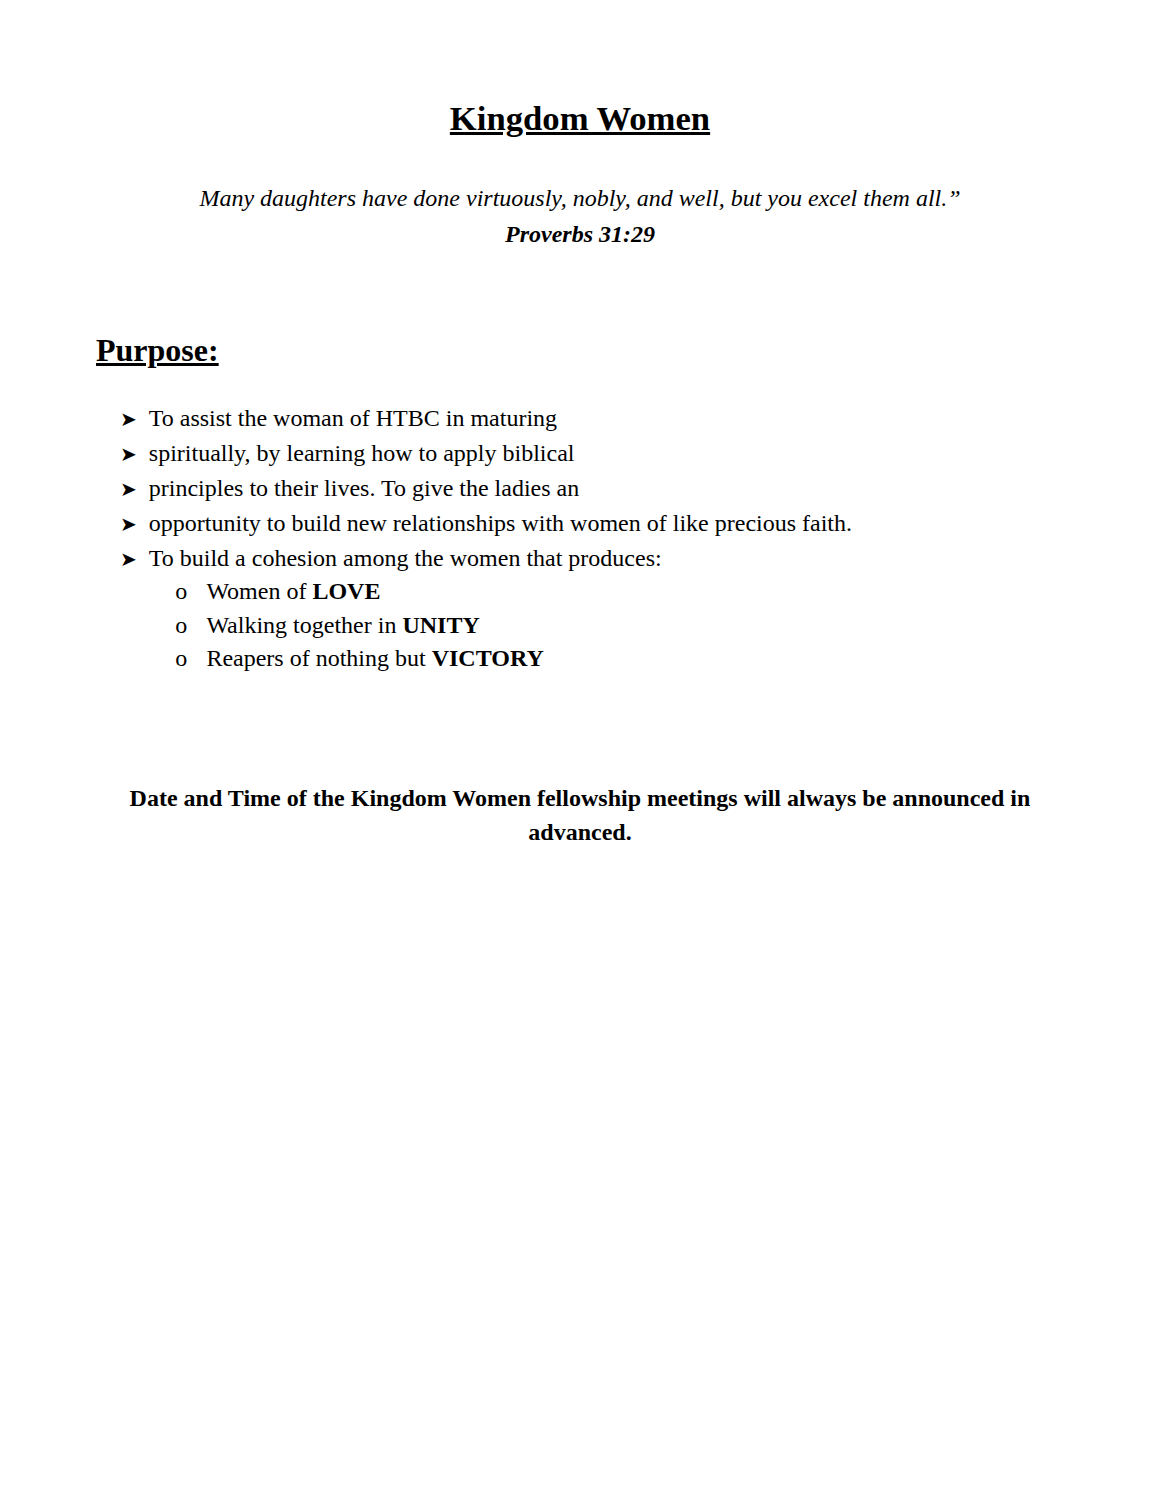Kingdom Women
Many daughters have done virtuously, nobly, and well, but you excel them all.”
Proverbs 31:29
Purpose:
To assist the woman of HTBC in maturing
spiritually, by learning how to apply biblical
principles to their lives. To give the ladies an
opportunity to build new relationships with women of like precious faith.
To build a cohesion among the women that produces:
Women of LOVE
Walking together in UNITY
Reapers of nothing but VICTORY
Date and Time of the Kingdom Women fellowship meetings will always be announced in advanced.